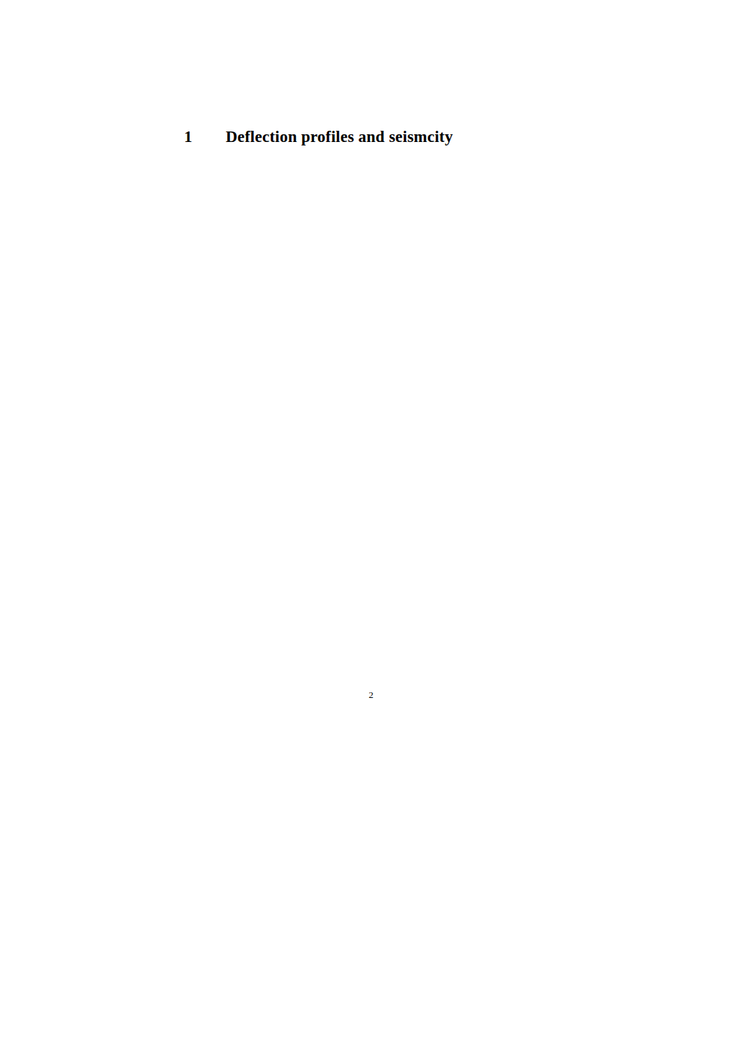1 Deflection profiles and seismcity
2